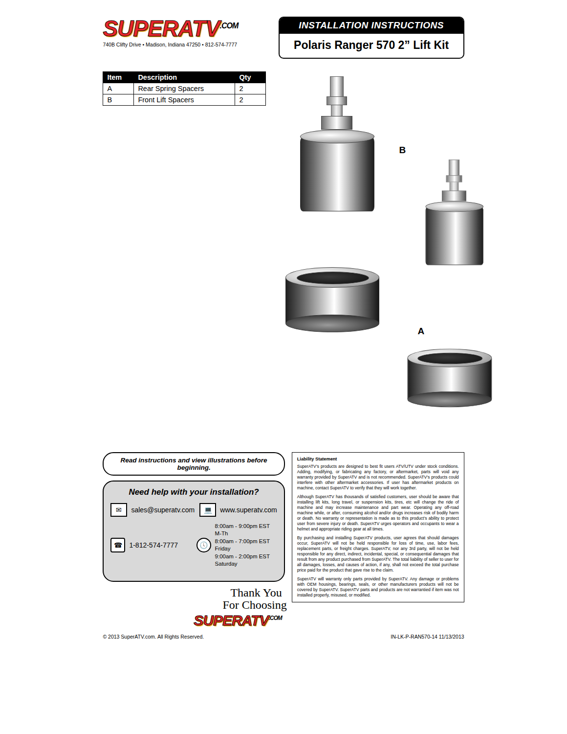SUPERATV.COM
740B Clifty Drive • Madison, Indiana 47250 • 812-574-7777
INSTALLATION INSTRUCTIONS
Polaris Ranger 570 2” Lift Kit
| Item | Description | Qty |
| --- | --- | --- |
| A | Rear Spring Spacers | 2 |
| B | Front Lift Spacers | 2 |
B
A
Read instructions and view illustrations before beginning.
Need help with your installation?
✉ sales@superatv.com
💻 www.superatv.com
☎ 1-812-574-7777
🕔 8:00am - 9:00pm EST M-Th
8:00am - 7:00pm EST Friday
9:00am - 2:00pm EST Saturday
Thank You
For Choosing
SUPERATV.COM
Liability Statement
SuperATV’s products are designed to best fit users ATV/UTV under stock conditions. Adding, modifying, or fabricating any factory, or aftermarket, parts will void any warranty provided by SuperATV and is not recommended. SuperATV’s products could interfere with other aftermarket accessories. If user has aftermarket products on machine, contact SuperATV to verify that they will work together.
Although SuperATV has thousands of satisfied customers, user should be aware that installing lift kits, long travel, or suspension kits, tires, etc will change the ride of machine and may increase maintenance and part wear. Operating any off-road machine while, or after, consuming alcohol and/or drugs increases risk of bodily harm or death. No warranty or representation is made as to this product’s ability to protect user from severe injury or death. SuperATV urges operators and occupants to wear a helmet and appropriate riding gear at all times.
By purchasing and installing SuperATV products, user agrees that should damages occur, SuperATV will not be held responsible for loss of time, use, labor fees, replacement parts, or freight charges. SuperATV, nor any 3rd party, will not be held responsible for any direct, indirect, incidental, special, or consequential damages that result from any product purchased from SuperATV. The total liability of seller to user for all damages, losses, and causes of action, if any, shall not exceed the total purchase price paid for the product that gave rise to the claim.
SuperATV will warranty only parts provided by SuperATV. Any damage or problems with OEM housings, bearings, seals, or other manufacturers products will not be covered by SuperATV. SuperATV parts and products are not warrantied if item was not installed properly, misused, or modified.
© 2013 SuperATV.com. All Rights Reserved.
IN-LK-P-RAN570-14 11/13/2013